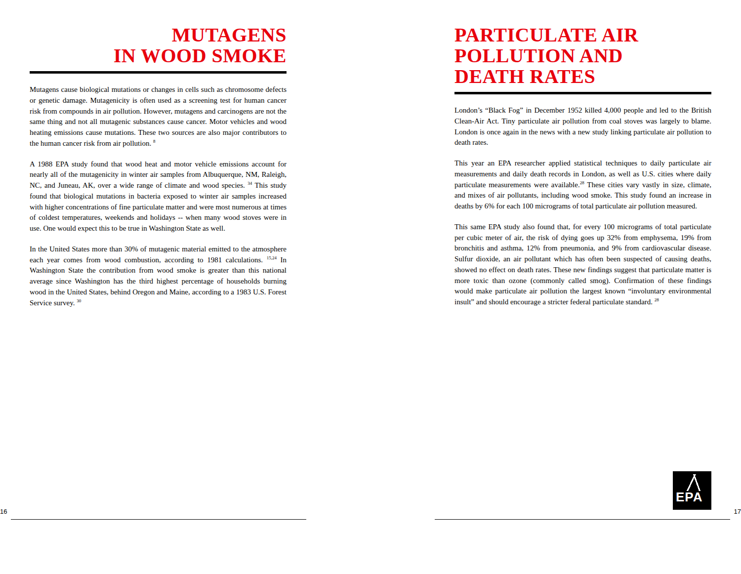MUTAGENS
IN WOOD SMOKE
Mutagens cause biological mutations or changes in cells such as chromosome defects or genetic damage. Mutagenicity is often used as a screening test for human cancer risk from compounds in air pollution. However, mutagens and carcinogens are not the same thing and not all mutagenic substances cause cancer. Motor vehicles and wood heating emissions cause mutations. These two sources are also major contributors to the human cancer risk from air pollution. 8
A 1988 EPA study found that wood heat and motor vehicle emissions account for nearly all of the mutagenicity in winter air samples from Albuquerque, NM, Raleigh, NC, and Juneau, AK, over a wide range of climate and wood species. 34 This study found that biological mutations in bacteria exposed to winter air samples increased with higher concentrations of fine particulate matter and were most numerous at times of coldest temperatures, weekends and holidays -- when many wood stoves were in use. One would expect this to be true in Washington State as well.
In the United States more than 30% of mutagenic material emitted to the atmosphere each year comes from wood combustion, according to 1981 calculations. 15,24 In Washington State the contribution from wood smoke is greater than this national average since Washington has the third highest percentage of households burning wood in the United States, behind Oregon and Maine, according to a 1983 U.S. Forest Service survey. 30
16
PARTICULATE AIR
POLLUTION AND
DEATH RATES
London’s “Black Fog” in December 1952 killed 4,000 people and led to the British Clean-Air Act. Tiny particulate air pollution from coal stoves was largely to blame. London is once again in the news with a new study linking particulate air pollution to death rates.
This year an EPA researcher applied statistical techniques to daily particulate air measurements and daily death records in London, as well as U.S. cities where daily particulate measurements were available.28 These cities vary vastly in size, climate, and mixes of air pollutants, including wood smoke. This study found an increase in deaths by 6% for each 100 micrograms of total particulate air pollution measured.
This same EPA study also found that, for every 100 micrograms of total particulate per cubic meter of air, the risk of dying goes up 32% from emphysema, 19% from bronchitis and asthma, 12% from pneumonia, and 9% from cardiovascular disease. Sulfur dioxide, an air pollutant which has often been suspected of causing deaths, showed no effect on death rates. These new findings suggest that particulate matter is more toxic than ozone (commonly called smog). Confirmation of these findings would make particulate air pollution the largest known “involuntary environmental insult” and should encourage a stricter federal particulate standard. 28
EPA
17